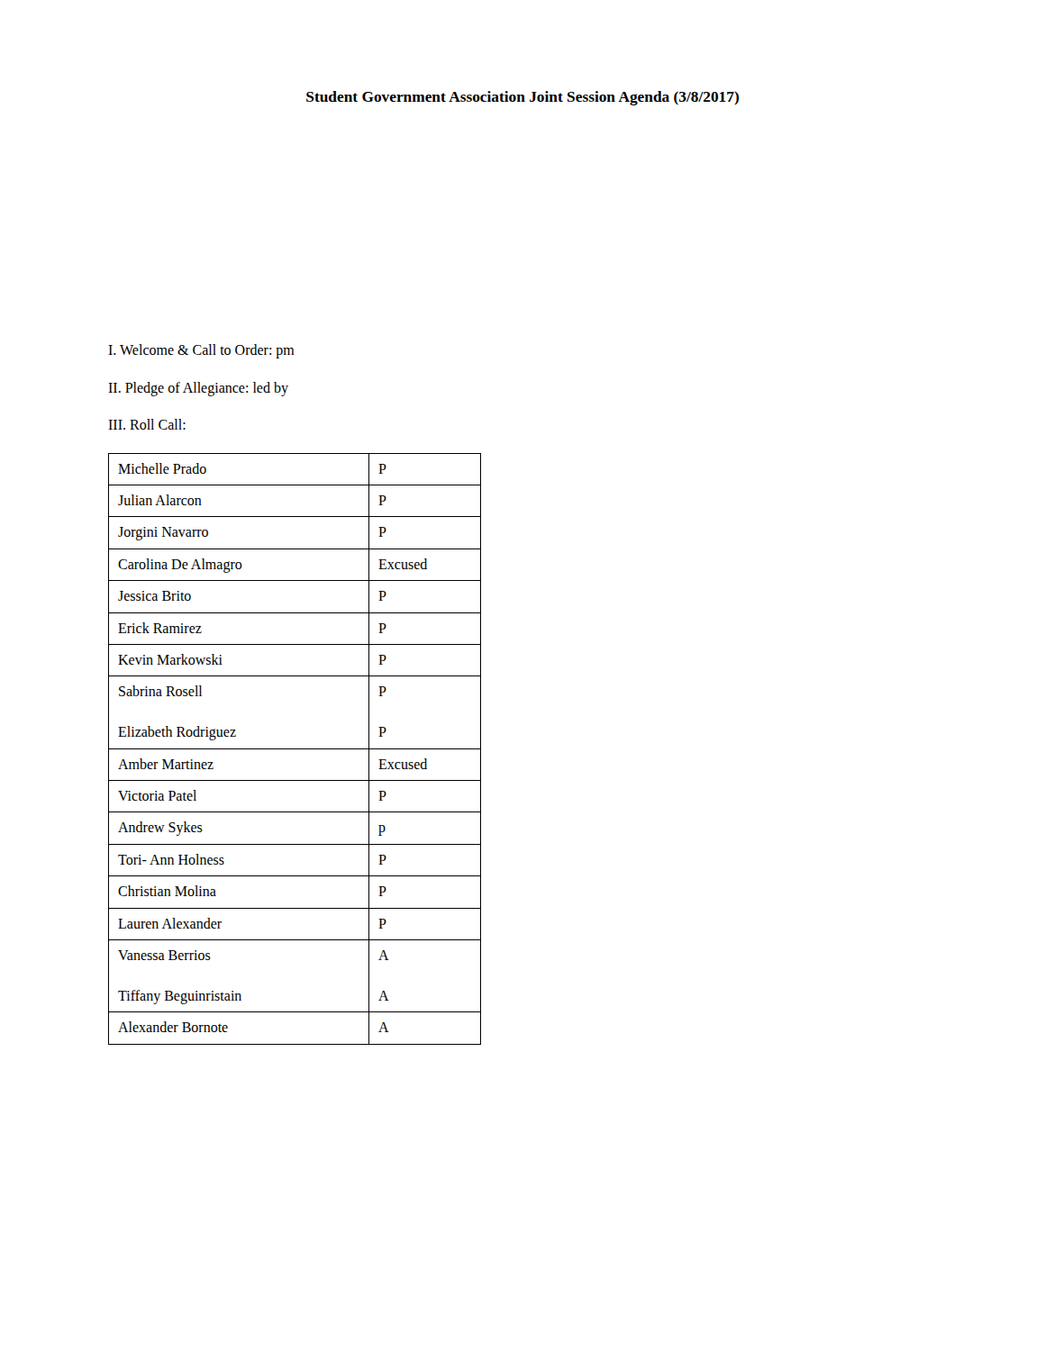Student Government Association Joint Session Agenda (3/8/2017)
I. Welcome & Call to Order: pm
II. Pledge of Allegiance: led by
III. Roll Call:
| Michelle Prado | P |
| Julian Alarcon | P |
| Jorgini Navarro | P |
| Carolina De Almagro | Excused |
| Jessica Brito | P |
| Erick Ramirez | P |
| Kevin Markowski | P |
| Sabrina Rosell Elizabeth Rodriguez | P P |
| Amber Martinez | Excused |
| Victoria Patel | P |
| Andrew Sykes | p |
| Tori- Ann Holness | P |
| Christian Molina | P |
| Lauren Alexander | P |
| Vanessa Berrios Tiffany Beguinristain | A A |
| Alexander Bornote | A |